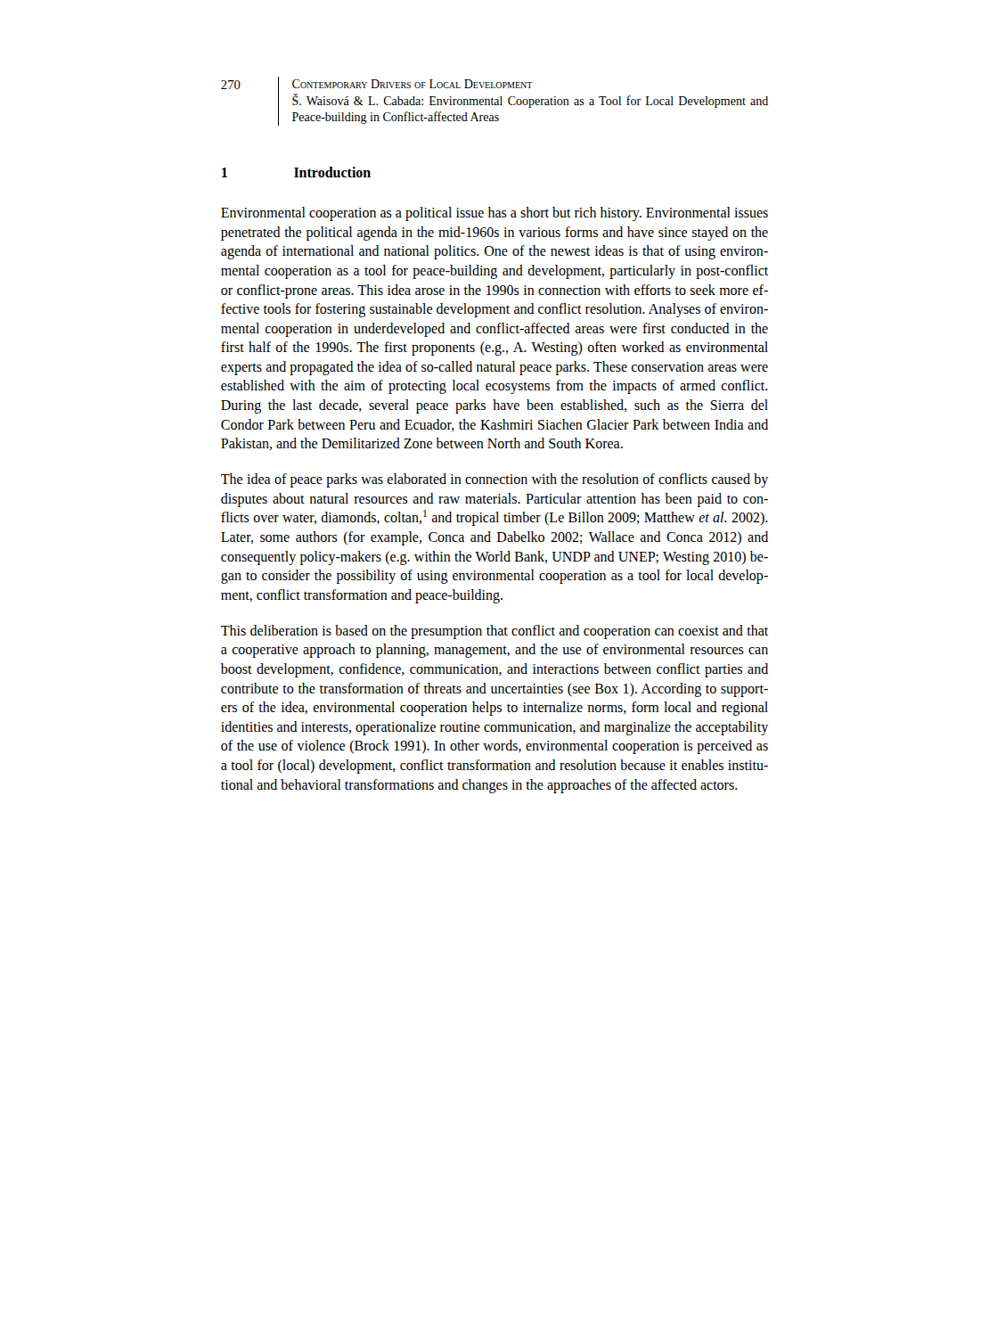270
Contemporary Drivers of Local Development
Š. Waisová & L. Cabada: Environmental Cooperation as a Tool for Local Development and Peace-building in Conflict-affected Areas
1 Introduction
Environmental cooperation as a political issue has a short but rich history. Environmental issues penetrated the political agenda in the mid-1960s in various forms and have since stayed on the agenda of international and national politics. One of the newest ideas is that of using environmental cooperation as a tool for peace-building and development, particularly in post-conflict or conflict-prone areas. This idea arose in the 1990s in connection with efforts to seek more effective tools for fostering sustainable development and conflict resolution. Analyses of environmental cooperation in underdeveloped and conflict-affected areas were first conducted in the first half of the 1990s. The first proponents (e.g., A. Westing) often worked as environmental experts and propagated the idea of so-called natural peace parks. These conservation areas were established with the aim of protecting local ecosystems from the impacts of armed conflict. During the last decade, several peace parks have been established, such as the Sierra del Condor Park between Peru and Ecuador, the Kashmiri Siachen Glacier Park between India and Pakistan, and the Demilitarized Zone between North and South Korea.
The idea of peace parks was elaborated in connection with the resolution of conflicts caused by disputes about natural resources and raw materials. Particular attention has been paid to conflicts over water, diamonds, coltan,1 and tropical timber (Le Billon 2009; Matthew et al. 2002). Later, some authors (for example, Conca and Dabelko 2002; Wallace and Conca 2012) and consequently policy-makers (e.g. within the World Bank, UNDP and UNEP; Westing 2010) began to consider the possibility of using environmental cooperation as a tool for local development, conflict transformation and peace-building.
This deliberation is based on the presumption that conflict and cooperation can coexist and that a cooperative approach to planning, management, and the use of environmental resources can boost development, confidence, communication, and interactions between conflict parties and contribute to the transformation of threats and uncertainties (see Box 1). According to supporters of the idea, environmental cooperation helps to internalize norms, form local and regional identities and interests, operationalize routine communication, and marginalize the acceptability of the use of violence (Brock 1991). In other words, environmental cooperation is perceived as a tool for (local) development, conflict transformation and resolution because it enables institutional and behavioral transformations and changes in the approaches of the affected actors.